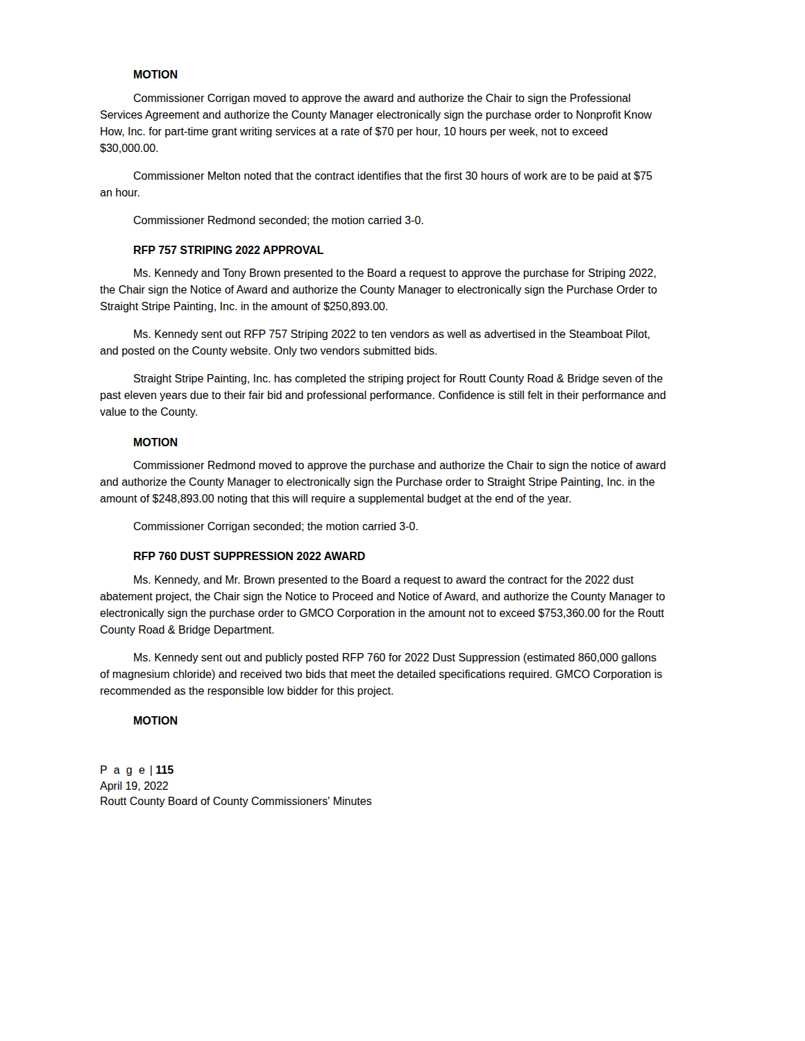MOTION
Commissioner Corrigan moved to approve the award and authorize the Chair to sign the Professional Services Agreement and authorize the County Manager electronically sign the purchase order to Nonprofit Know How, Inc. for part-time grant writing services at a rate of $70 per hour, 10 hours per week, not to exceed $30,000.00.
Commissioner Melton noted that the contract identifies that the first 30 hours of work are to be paid at $75 an hour.
Commissioner Redmond seconded; the motion carried 3-0.
RFP 757 STRIPING 2022 APPROVAL
Ms. Kennedy and Tony Brown presented to the Board a request to approve the purchase for Striping 2022, the Chair sign the Notice of Award and authorize the County Manager to electronically sign the Purchase Order to Straight Stripe Painting, Inc. in the amount of $250,893.00.
Ms. Kennedy sent out RFP 757 Striping 2022 to ten vendors as well as advertised in the Steamboat Pilot, and posted on the County website. Only two vendors submitted bids.
Straight Stripe Painting, Inc. has completed the striping project for Routt County Road & Bridge seven of the past eleven years due to their fair bid and professional performance. Confidence is still felt in their performance and value to the County.
MOTION
Commissioner Redmond moved to approve the purchase and authorize the Chair to sign the notice of award and authorize the County Manager to electronically sign the Purchase order to Straight Stripe Painting, Inc. in the amount of $248,893.00 noting that this will require a supplemental budget at the end of the year.
Commissioner Corrigan seconded; the motion carried 3-0.
RFP 760 DUST SUPPRESSION 2022 AWARD
Ms. Kennedy, and Mr. Brown presented to the Board a request to award the contract for the 2022 dust abatement project, the Chair sign the Notice to Proceed and Notice of Award, and authorize the County Manager to electronically sign the purchase order to GMCO Corporation in the amount not to exceed $753,360.00 for the Routt County Road & Bridge Department.
Ms. Kennedy sent out and publicly posted RFP 760 for 2022 Dust Suppression (estimated 860,000 gallons of magnesium chloride) and received two bids that meet the detailed specifications required. GMCO Corporation is recommended as the responsible low bidder for this project.
MOTION
P a g e | 115
April 19, 2022
Routt County Board of County Commissioners' Minutes